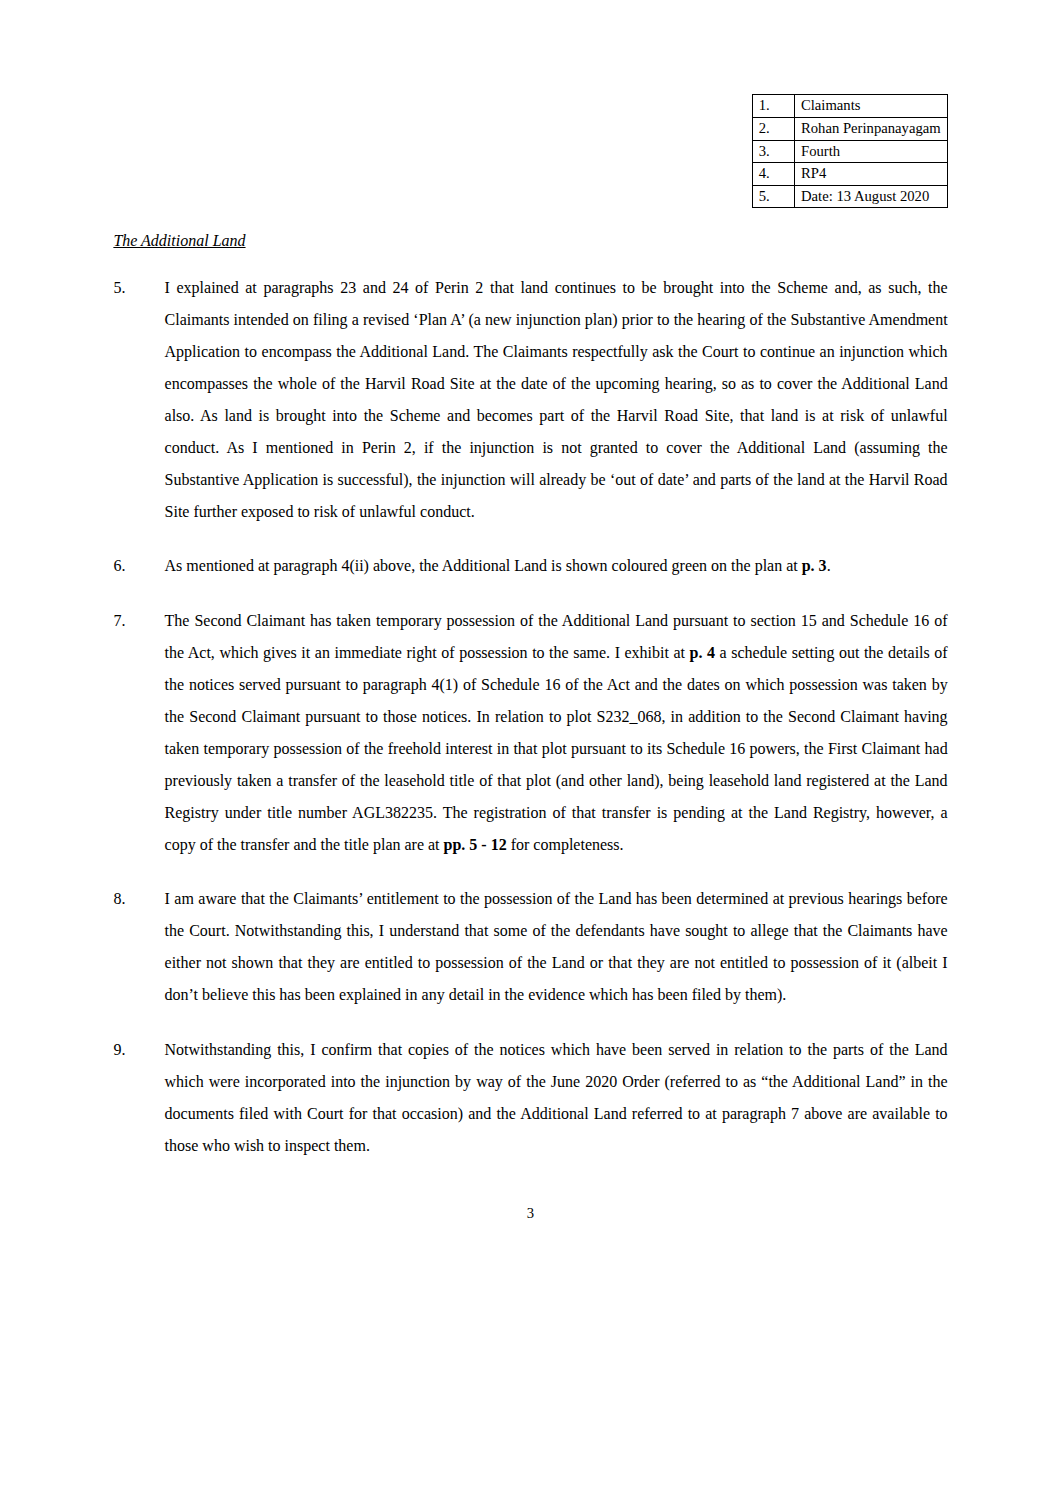| 1. | Claimants |
| 2. | Rohan Perinpanayagam |
| 3. | Fourth |
| 4. | RP4 |
| 5. | Date: 13 August 2020 |
The Additional Land
I explained at paragraphs 23 and 24 of Perin 2 that land continues to be brought into the Scheme and, as such, the Claimants intended on filing a revised ‘Plan A’ (a new injunction plan) prior to the hearing of the Substantive Amendment Application to encompass the Additional Land. The Claimants respectfully ask the Court to continue an injunction which encompasses the whole of the Harvil Road Site at the date of the upcoming hearing, so as to cover the Additional Land also. As land is brought into the Scheme and becomes part of the Harvil Road Site, that land is at risk of unlawful conduct. As I mentioned in Perin 2, if the injunction is not granted to cover the Additional Land (assuming the Substantive Application is successful), the injunction will already be ‘out of date’ and parts of the land at the Harvil Road Site further exposed to risk of unlawful conduct.
As mentioned at paragraph 4(ii) above, the Additional Land is shown coloured green on the plan at p. 3.
The Second Claimant has taken temporary possession of the Additional Land pursuant to section 15 and Schedule 16 of the Act, which gives it an immediate right of possession to the same. I exhibit at p. 4 a schedule setting out the details of the notices served pursuant to paragraph 4(1) of Schedule 16 of the Act and the dates on which possession was taken by the Second Claimant pursuant to those notices. In relation to plot S232_068, in addition to the Second Claimant having taken temporary possession of the freehold interest in that plot pursuant to its Schedule 16 powers, the First Claimant had previously taken a transfer of the leasehold title of that plot (and other land), being leasehold land registered at the Land Registry under title number AGL382235. The registration of that transfer is pending at the Land Registry, however, a copy of the transfer and the title plan are at pp. 5 - 12 for completeness.
I am aware that the Claimants’ entitlement to the possession of the Land has been determined at previous hearings before the Court. Notwithstanding this, I understand that some of the defendants have sought to allege that the Claimants have either not shown that they are entitled to possession of the Land or that they are not entitled to possession of it (albeit I don’t believe this has been explained in any detail in the evidence which has been filed by them).
Notwithstanding this, I confirm that copies of the notices which have been served in relation to the parts of the Land which were incorporated into the injunction by way of the June 2020 Order (referred to as “the Additional Land” in the documents filed with Court for that occasion) and the Additional Land referred to at paragraph 7 above are available to those who wish to inspect them.
3